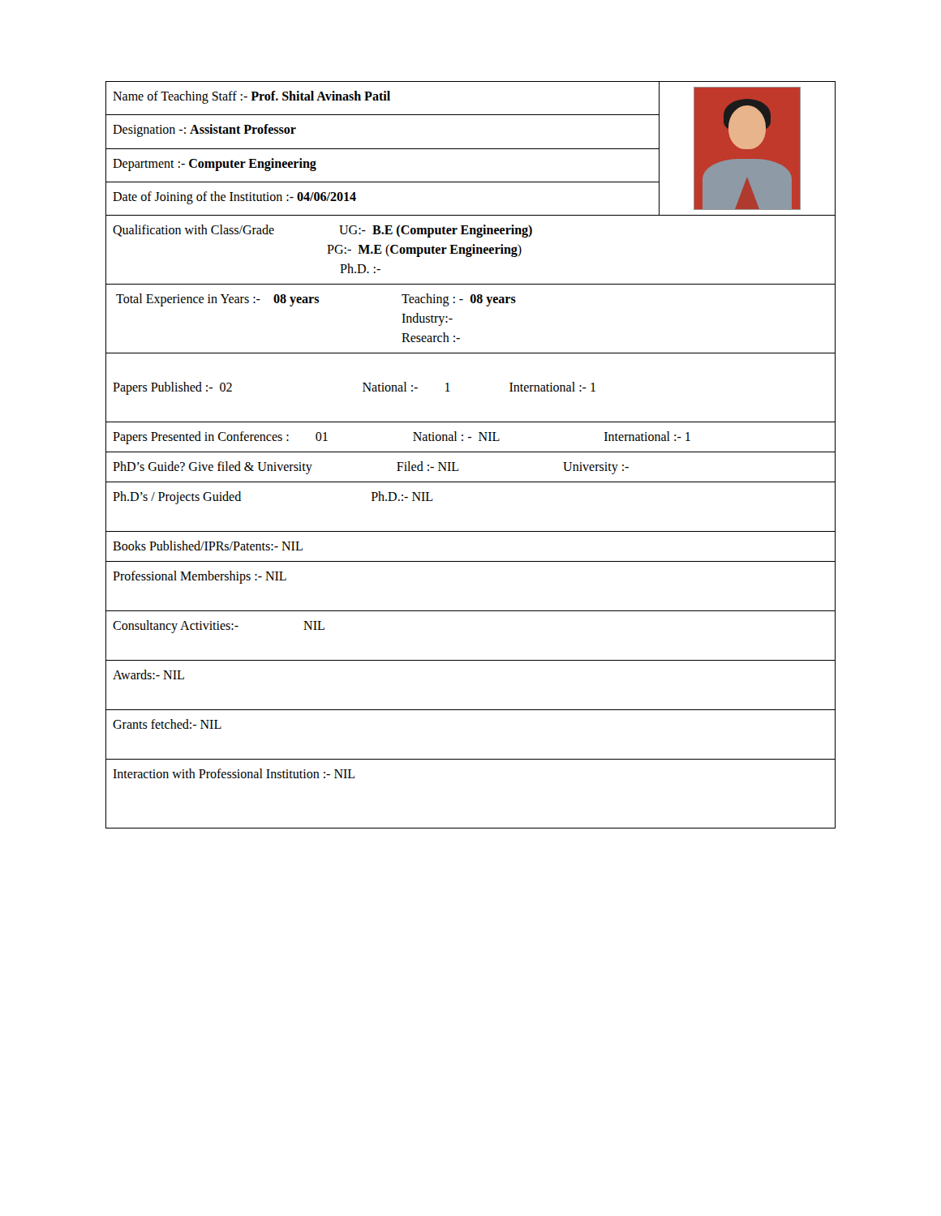| Name of Teaching Staff :- Prof. Shital Avinash Patil | |
| Designation -: Assistant Professor |
| Department :- Computer Engineering |
| Date of Joining of the Institution :- 04/06/2014 |
| Qualification with Class/Grade UG:- B.E (Computer Engineering) PG:- M.E ( Computer Engineering ) Ph.D. :- |
| Total Experience in Years :- 08 years Teaching : - 08 years Industry:- Research :- |
| Papers Published :- 02 National :- 1 International :- 1 |
| Papers Presented in Conferences : 01 National : - NIL International :- 1 |
| PhD’s Guide? Give filed & University Filed :- NIL University :- |
| Ph.D’s / Projects Guided Ph.D.:- NIL |
| Books Published/IPRs/Patents:- NIL |
| Professional Memberships :- NIL |
| Consultancy Activities:- NIL |
| Awards:- NIL |
| Grants fetched:- NIL |
| Interaction with Professional Institution :- NIL |